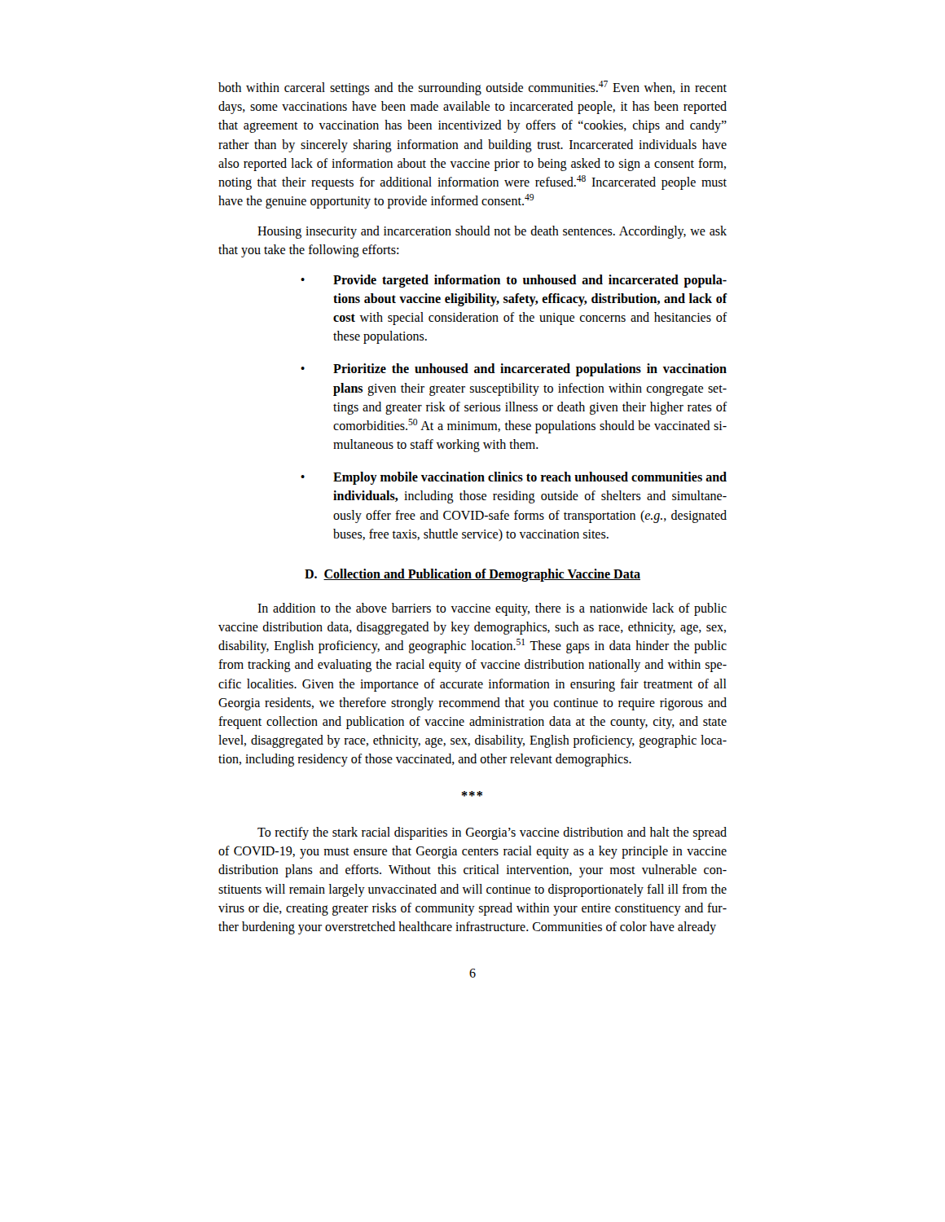both within carceral settings and the surrounding outside communities.47 Even when, in recent days, some vaccinations have been made available to incarcerated people, it has been reported that agreement to vaccination has been incentivized by offers of “cookies, chips and candy” rather than by sincerely sharing information and building trust. Incarcerated individuals have also reported lack of information about the vaccine prior to being asked to sign a consent form, noting that their requests for additional information were refused.48 Incarcerated people must have the genuine opportunity to provide informed consent.49
Housing insecurity and incarceration should not be death sentences. Accordingly, we ask that you take the following efforts:
Provide targeted information to unhoused and incarcerated populations about vaccine eligibility, safety, efficacy, distribution, and lack of cost with special consideration of the unique concerns and hesitancies of these populations.
Prioritize the unhoused and incarcerated populations in vaccination plans given their greater susceptibility to infection within congregate settings and greater risk of serious illness or death given their higher rates of comorbidities.50 At a minimum, these populations should be vaccinated simultaneous to staff working with them.
Employ mobile vaccination clinics to reach unhoused communities and individuals, including those residing outside of shelters and simultaneously offer free and COVID-safe forms of transportation (e.g., designated buses, free taxis, shuttle service) to vaccination sites.
D. Collection and Publication of Demographic Vaccine Data
In addition to the above barriers to vaccine equity, there is a nationwide lack of public vaccine distribution data, disaggregated by key demographics, such as race, ethnicity, age, sex, disability, English proficiency, and geographic location.51 These gaps in data hinder the public from tracking and evaluating the racial equity of vaccine distribution nationally and within specific localities. Given the importance of accurate information in ensuring fair treatment of all Georgia residents, we therefore strongly recommend that you continue to require rigorous and frequent collection and publication of vaccine administration data at the county, city, and state level, disaggregated by race, ethnicity, age, sex, disability, English proficiency, geographic location, including residency of those vaccinated, and other relevant demographics.
***
To rectify the stark racial disparities in Georgia’s vaccine distribution and halt the spread of COVID-19, you must ensure that Georgia centers racial equity as a key principle in vaccine distribution plans and efforts. Without this critical intervention, your most vulnerable constituents will remain largely unvaccinated and will continue to disproportionately fall ill from the virus or die, creating greater risks of community spread within your entire constituency and further burdening your overstretched healthcare infrastructure. Communities of color have already
6